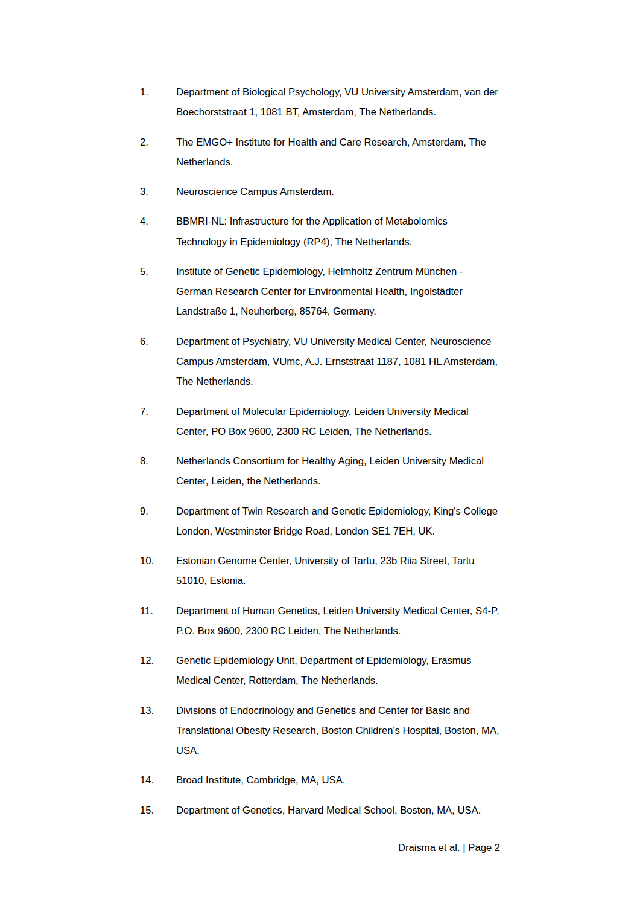1. Department of Biological Psychology, VU University Amsterdam, van der Boechorststraat 1, 1081 BT, Amsterdam, The Netherlands.
2. The EMGO+ Institute for Health and Care Research, Amsterdam, The Netherlands.
3. Neuroscience Campus Amsterdam.
4. BBMRI-NL: Infrastructure for the Application of Metabolomics Technology in Epidemiology (RP4), The Netherlands.
5. Institute of Genetic Epidemiology, Helmholtz Zentrum München - German Research Center for Environmental Health, Ingolstädter Landstraße 1, Neuherberg, 85764, Germany.
6. Department of Psychiatry, VU University Medical Center, Neuroscience Campus Amsterdam, VUmc, A.J. Ernststraat 1187, 1081 HL Amsterdam, The Netherlands.
7. Department of Molecular Epidemiology, Leiden University Medical Center, PO Box 9600, 2300 RC Leiden, The Netherlands.
8. Netherlands Consortium for Healthy Aging, Leiden University Medical Center, Leiden, the Netherlands.
9. Department of Twin Research and Genetic Epidemiology, King's College London, Westminster Bridge Road, London SE1 7EH, UK.
10. Estonian Genome Center, University of Tartu, 23b Riia Street, Tartu 51010, Estonia.
11. Department of Human Genetics, Leiden University Medical Center, S4-P, P.O. Box 9600, 2300 RC Leiden, The Netherlands.
12. Genetic Epidemiology Unit, Department of Epidemiology, Erasmus Medical Center, Rotterdam, The Netherlands.
13. Divisions of Endocrinology and Genetics and Center for Basic and Translational Obesity Research, Boston Children's Hospital, Boston, MA, USA.
14. Broad Institute, Cambridge, MA, USA.
15. Department of Genetics, Harvard Medical School, Boston, MA, USA.
Draisma et al. | Page 2